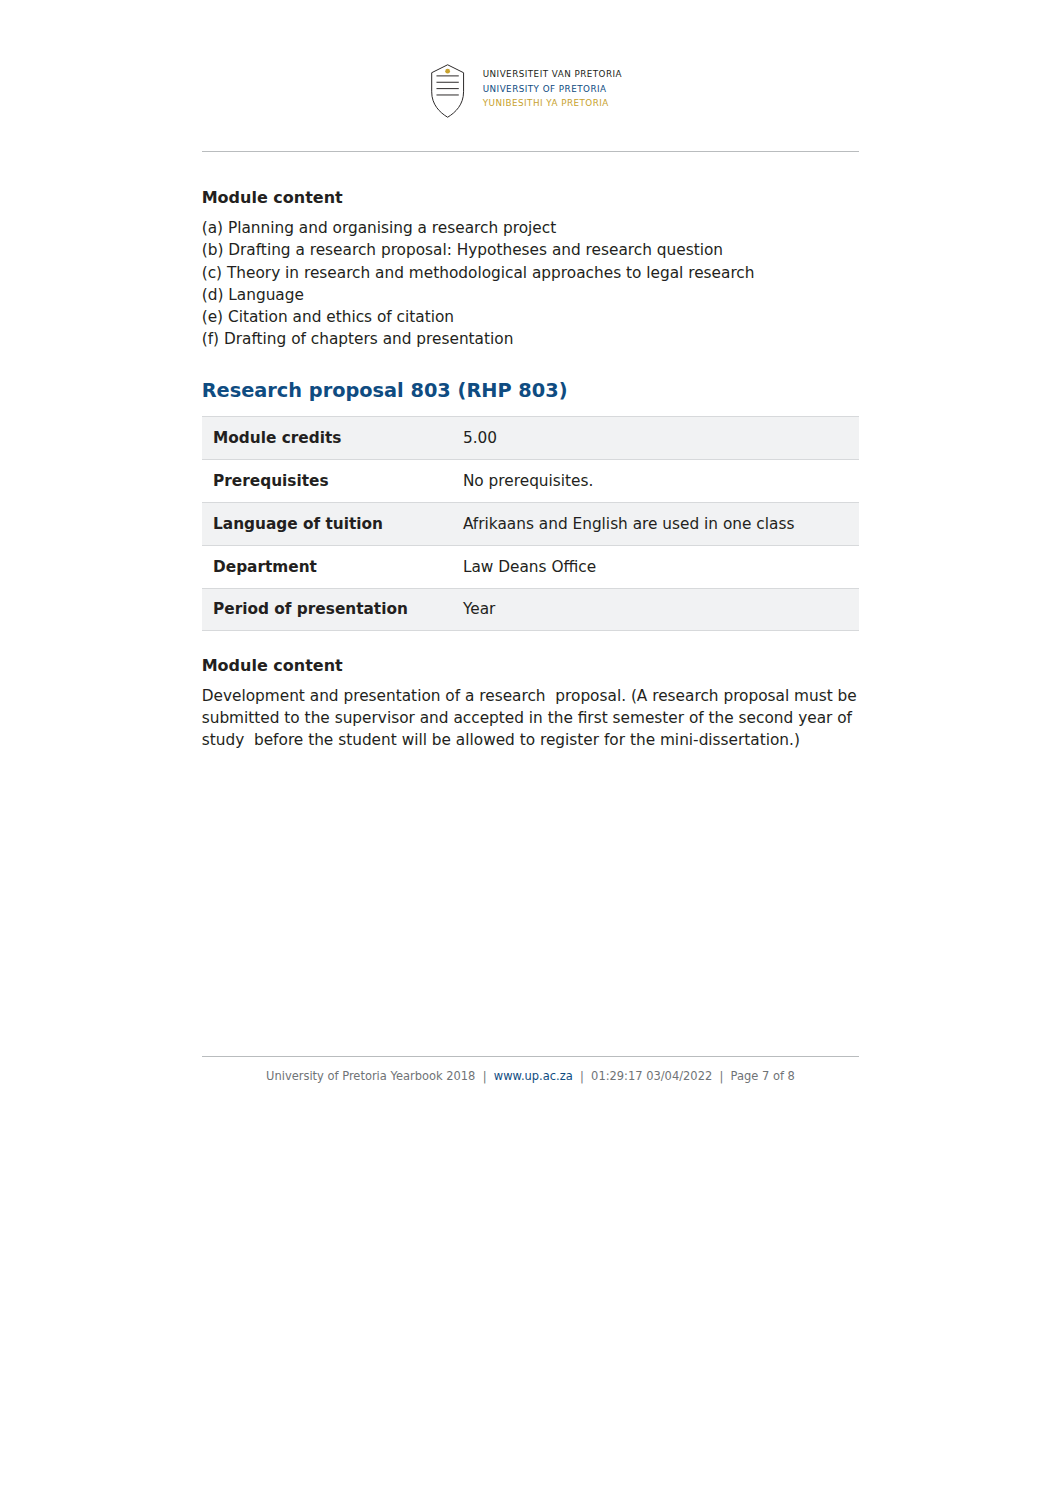Module content
(a) Planning and organising a research project
(b) Drafting a research proposal: Hypotheses and research question
(c) Theory in research and methodological approaches to legal research
(d) Language
(e) Citation and ethics of citation
(f) Drafting of chapters and presentation
Research proposal 803 (RHP 803)
| Module credits | 5.00 |
| Prerequisites | No prerequisites. |
| Language of tuition | Afrikaans and English are used in one class |
| Department | Law Deans Office |
| Period of presentation | Year |
Module content
Development and presentation of a research proposal. (A research proposal must be submitted to the supervisor and accepted in the first semester of the second year of study before the student will be allowed to register for the mini-dissertation.)
University of Pretoria Yearbook 2018 | www.up.ac.za | 01:29:17 03/04/2022 | Page 7 of 8